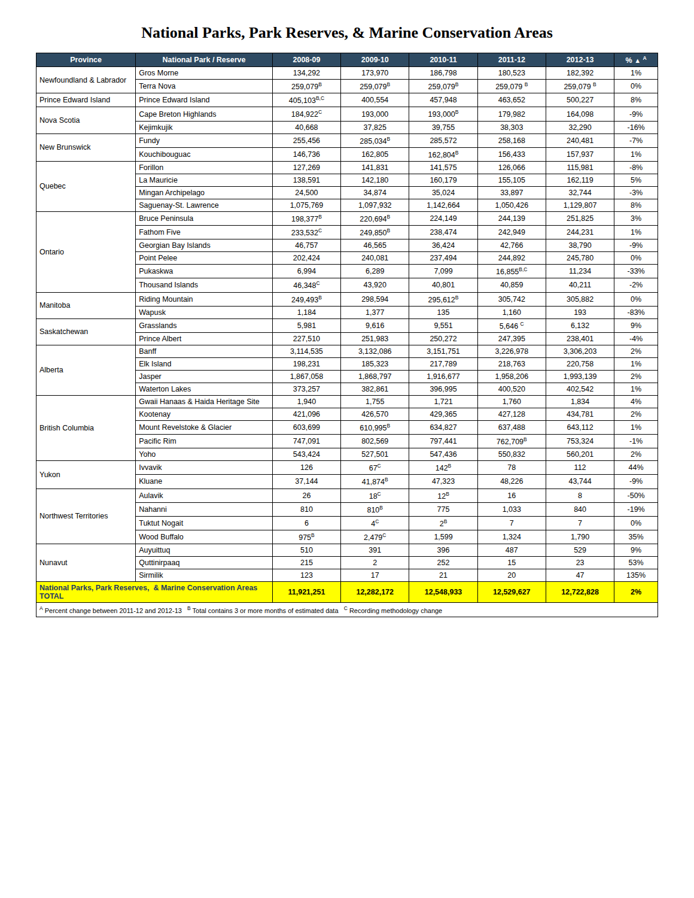National Parks, Park Reserves, & Marine Conservation Areas
| Province | National Park / Reserve | 2008-09 | 2009-10 | 2010-11 | 2011-12 | 2012-13 | % ▲ A |
| --- | --- | --- | --- | --- | --- | --- | --- |
| Newfoundland & Labrador | Gros Morne | 134,292 | 173,970 | 186,798 | 180,523 | 182,392 | 1% |
| Terra Nova | 259,079 B | 259,079 B | 259,079 B | 259,079 B | 259,079 B | 0% |
| Prince Edward Island | Prince Edward Island | 405,103 B,C | 400,554 | 457,948 | 463,652 | 500,227 | 8% |
| Nova Scotia | Cape Breton Highlands | 184,922 C | 193,000 | 193,000 B | 179,982 | 164,098 | -9% |
| Kejimkujik | 40,668 | 37,825 | 39,755 | 38,303 | 32,290 | -16% |
| New Brunswick | Fundy | 255,456 | 285,034 B | 285,572 | 258,168 | 240,481 | -7% |
| Kouchibouguac | 146,736 | 162,805 | 162,804 B | 156,433 | 157,937 | 1% |
| Quebec | Forillon | 127,269 | 141,831 | 141,575 | 126,066 | 115,981 | -8% |
| La Mauricie | 138,591 | 142,180 | 160,179 | 155,105 | 162,119 | 5% |
| Mingan Archipelago | 24,500 | 34,874 | 35,024 | 33,897 | 32,744 | -3% |
| Saguenay-St. Lawrence | 1,075,769 | 1,097,932 | 1,142,664 | 1,050,426 | 1,129,807 | 8% |
| Ontario | Bruce Peninsula | 198,377 B | 220,694 B | 224,149 | 244,139 | 251,825 | 3% |
| Fathom Five | 233,532 C | 249,850 B | 238,474 | 242,949 | 244,231 | 1% |
| Georgian Bay Islands | 46,757 | 46,565 | 36,424 | 42,766 | 38,790 | -9% |
| Point Pelee | 202,424 | 240,081 | 237,494 | 244,892 | 245,780 | 0% |
| Pukaskwa | 6,994 | 6,289 | 7,099 | 16,855 B,C | 11,234 | -33% |
| Thousand Islands | 46,348 C | 43,920 | 40,801 | 40,859 | 40,211 | -2% |
| Manitoba | Riding Mountain | 249,493 B | 298,594 | 295,612 B | 305,742 | 305,882 | 0% |
| Wapusk | 1,184 | 1,377 | 135 | 1,160 | 193 | -83% |
| Saskatchewan | Grasslands | 5,981 | 9,616 | 9,551 | 5,646 C | 6,132 | 9% |
| Prince Albert | 227,510 | 251,983 | 250,272 | 247,395 | 238,401 | -4% |
| Alberta | Banff | 3,114,535 | 3,132,086 | 3,151,751 | 3,226,978 | 3,306,203 | 2% |
| Elk Island | 198,231 | 185,323 | 217,789 | 218,763 | 220,758 | 1% |
| Jasper | 1,867,058 | 1,868,797 | 1,916,677 | 1,958,206 | 1,993,139 | 2% |
| Waterton Lakes | 373,257 | 382,861 | 396,995 | 400,520 | 402,542 | 1% |
| British Columbia | Gwaii Hanaas & Haida Heritage Site | 1,940 | 1,755 | 1,721 | 1,760 | 1,834 | 4% |
| Kootenay | 421,096 | 426,570 | 429,365 | 427,128 | 434,781 | 2% |
| Mount Revelstoke & Glacier | 603,699 | 610,995 B | 634,827 | 637,488 | 643,112 | 1% |
| Pacific Rim | 747,091 | 802,569 | 797,441 | 762,709 B | 753,324 | -1% |
| Yoho | 543,424 | 527,501 | 547,436 | 550,832 | 560,201 | 2% |
| Yukon | Ivvavik | 126 | 67 C | 142 B | 78 | 112 | 44% |
| Kluane | 37,144 | 41,874 B | 47,323 | 48,226 | 43,744 | -9% |
| Northwest Territories | Aulavik | 26 | 18 C | 12 B | 16 | 8 | -50% |
| Nahanni | 810 | 810 B | 775 | 1,033 | 840 | -19% |
| Tuktut Nogait | 6 | 4 C | 2 B | 7 | 7 | 0% |
| Wood Buffalo | 975 B | 2,479 C | 1,599 | 1,324 | 1,790 | 35% |
| Nunavut | Auyuittuq | 510 | 391 | 396 | 487 | 529 | 9% |
| Quttinirpaaq | 215 | 2 | 252 | 15 | 23 | 53% |
| Sirmilik | 123 | 17 | 21 | 20 | 47 | 135% |
| National Parks, Park Reserves, & Marine Conservation Areas TOTAL | 11,921,251 | 12,282,172 | 12,548,933 | 12,529,627 | 12,722,828 | 2% |
| A Percent change between 2011-12 and 2012-13 B Total contains 3 or more months of estimated data C Recording methodology change |